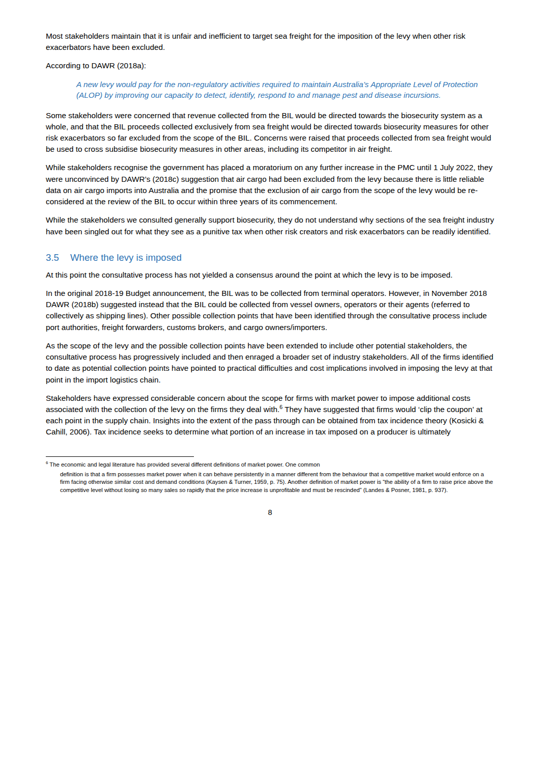Most stakeholders maintain that it is unfair and inefficient to target sea freight for the imposition of the levy when other risk exacerbators have been excluded.
According to DAWR (2018a):
A new levy would pay for the non-regulatory activities required to maintain Australia’s Appropriate Level of Protection (ALOP) by improving our capacity to detect, identify, respond to and manage pest and disease incursions.
Some stakeholders were concerned that revenue collected from the BIL would be directed towards the biosecurity system as a whole, and that the BIL proceeds collected exclusively from sea freight would be directed towards biosecurity measures for other risk exacerbators so far excluded from the scope of the BIL. Concerns were raised that proceeds collected from sea freight would be used to cross subsidise biosecurity measures in other areas, including its competitor in air freight.
While stakeholders recognise the government has placed a moratorium on any further increase in the PMC until 1 July 2022, they were unconvinced by DAWR’s (2018c) suggestion that air cargo had been excluded from the levy because there is little reliable data on air cargo imports into Australia and the promise that the exclusion of air cargo from the scope of the levy would be re-considered at the review of the BIL to occur within three years of its commencement.
While the stakeholders we consulted generally support biosecurity, they do not understand why sections of the sea freight industry have been singled out for what they see as a punitive tax when other risk creators and risk exacerbators can be readily identified.
3.5 Where the levy is imposed
At this point the consultative process has not yielded a consensus around the point at which the levy is to be imposed.
In the original 2018-19 Budget announcement, the BIL was to be collected from terminal operators. However, in November 2018 DAWR (2018b) suggested instead that the BIL could be collected from vessel owners, operators or their agents (referred to collectively as shipping lines). Other possible collection points that have been identified through the consultative process include port authorities, freight forwarders, customs brokers, and cargo owners/importers.
As the scope of the levy and the possible collection points have been extended to include other potential stakeholders, the consultative process has progressively included and then enraged a broader set of industry stakeholders. All of the firms identified to date as potential collection points have pointed to practical difficulties and cost implications involved in imposing the levy at that point in the import logistics chain.
Stakeholders have expressed considerable concern about the scope for firms with market power to impose additional costs associated with the collection of the levy on the firms they deal with.6 They have suggested that firms would ‘clip the coupon’ at each point in the supply chain. Insights into the extent of the pass through can be obtained from tax incidence theory (Kosicki & Cahill, 2006). Tax incidence seeks to determine what portion of an increase in tax imposed on a producer is ultimately
6 The economic and legal literature has provided several different definitions of market power. One common
definition is that a firm possesses market power when it can behave persistently in a manner different from the behaviour that a competitive market would enforce on a firm facing otherwise similar cost and demand conditions (Kaysen & Turner, 1959, p. 75). Another definition of market power is “the ability of a firm to raise price above the competitive level without losing so many sales so rapidly that the price increase is unprofitable and must be rescinded” (Landes & Posner, 1981, p. 937).
8